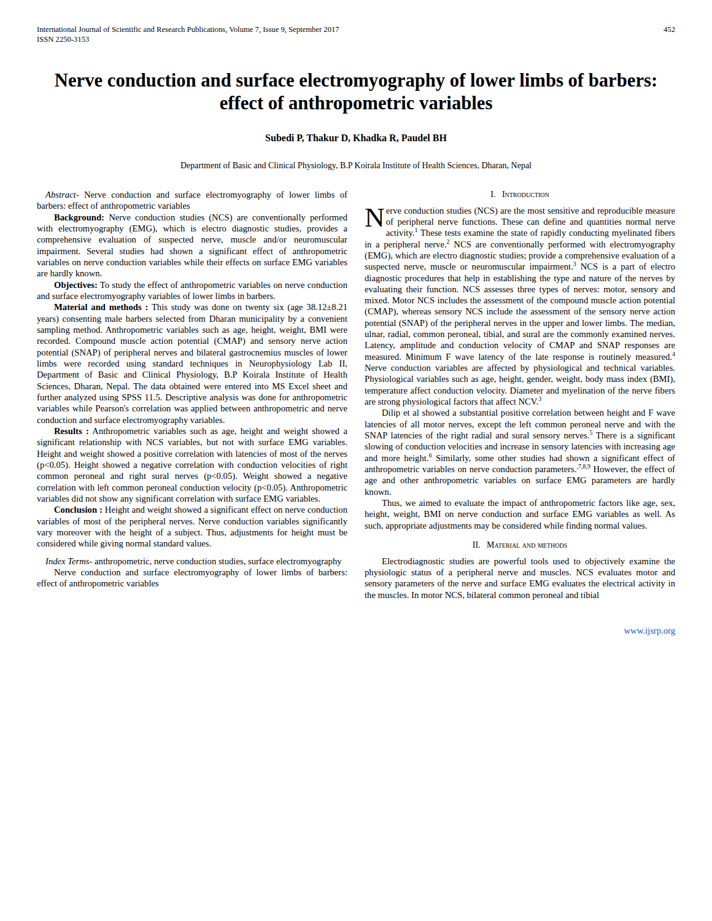International Journal of Scientific and Research Publications, Volume 7, Issue 9, September 2017
ISSN 2250-3153 452
Nerve conduction and surface electromyography of lower limbs of barbers: effect of anthropometric variables
Subedi P, Thakur D, Khadka R, Paudel BH
Department of Basic and Clinical Physiology, B.P Koirala Institute of Health Sciences, Dharan, Nepal
Abstract- Nerve conduction and surface electromyography of lower limbs of barbers: effect of anthropometric variables
Background: Nerve conduction studies (NCS) are conventionally performed with electromyography (EMG), which is electro diagnostic studies, provides a comprehensive evaluation of suspected nerve, muscle and/or neuromuscular impairment. Several studies had shown a significant effect of anthropometric variables on nerve conduction variables while their effects on surface EMG variables are hardly known.
Objectives: To study the effect of anthropometric variables on nerve conduction and surface electromyography variables of lower limbs in barbers.
Material and methods : This study was done on twenty six (age 38.12±8.21 years) consenting male barbers selected from Dharan municipality by a convenient sampling method. Anthropometric variables such as age, height, weight, BMI were recorded. Compound muscle action potential (CMAP) and sensory nerve action potential (SNAP) of peripheral nerves and bilateral gastrocnemius muscles of lower limbs were recorded using standard techniques in Neurophysiology Lab II, Department of Basic and Clinical Physiology, B.P Koirala Institute of Health Sciences, Dharan, Nepal. The data obtained were entered into MS Excel sheet and further analyzed using SPSS 11.5. Descriptive analysis was done for anthropometric variables while Pearson's correlation was applied between anthropometric and nerve conduction and surface electromyography variables.
Results : Anthropometric variables such as age, height and weight showed a significant relationship with NCS variables, but not with surface EMG variables. Height and weight showed a positive correlation with latencies of most of the nerves (p<0.05). Height showed a negative correlation with conduction velocities of right common peroneal and right sural nerves (p<0.05). Weight showed a negative correlation with left common peroneal conduction velocity (p<0.05). Anthropometric variables did not show any significant correlation with surface EMG variables.
Conclusion : Height and weight showed a significant effect on nerve conduction variables of most of the peripheral nerves. Nerve conduction variables significantly vary moreover with the height of a subject. Thus, adjustments for height must be considered while giving normal standard values.
Index Terms- anthropometric, nerve conduction studies, surface electromyography
Nerve conduction and surface electromyography of lower limbs of barbers: effect of anthropometric variables
I. Introduction
Nerve conduction studies (NCS) are the most sensitive and reproducible measure of peripheral nerve functions. These can define and quantities normal nerve activity.1 These tests examine the state of rapidly conducting myelinated fibers in a peripheral nerve.2 NCS are conventionally performed with electromyography (EMG), which are electro diagnostic studies; provide a comprehensive evaluation of a suspected nerve, muscle or neuromuscular impairment.3 NCS is a part of electro diagnostic procedures that help in establishing the type and nature of the nerves by evaluating their function. NCS assesses three types of nerves: motor, sensory and mixed. Motor NCS includes the assessment of the compound muscle action potential (CMAP), whereas sensory NCS include the assessment of the sensory nerve action potential (SNAP) of the peripheral nerves in the upper and lower limbs. The median, ulnar, radial, common peroneal, tibial, and sural are the commonly examined nerves. Latency, amplitude and conduction velocity of CMAP and SNAP responses are measured. Minimum F wave latency of the late response is routinely measured.4 Nerve conduction variables are affected by physiological and technical variables. Physiological variables such as age, height, gender, weight, body mass index (BMI), temperature affect conduction velocity. Diameter and myelination of the nerve fibers are strong physiological factors that affect NCV.3
Dilip et al showed a substantial positive correlation between height and F wave latencies of all motor nerves, except the left common peroneal nerve and with the SNAP latencies of the right radial and sural sensory nerves.5 There is a significant slowing of conduction velocities and increase in sensory latencies with increasing age and more height.6 Similarly, some other studies had shown a significant effect of anthropometric variables on nerve conduction parameters.,7,8,9 However, the effect of age and other anthropometric variables on surface EMG parameters are hardly known.
Thus, we aimed to evaluate the impact of anthropometric factors like age, sex, height, weight, BMI on nerve conduction and surface EMG variables as well. As such, appropriate adjustments may be considered while finding normal values.
II. Material and methods
Electrodiagnostic studies are powerful tools used to objectively examine the physiologic status of a peripheral nerve and muscles. NCS evaluates motor and sensory parameters of the nerve and surface EMG evaluates the electrical activity in the muscles. In motor NCS, bilateral common peroneal and tibial
www.ijsrp.org